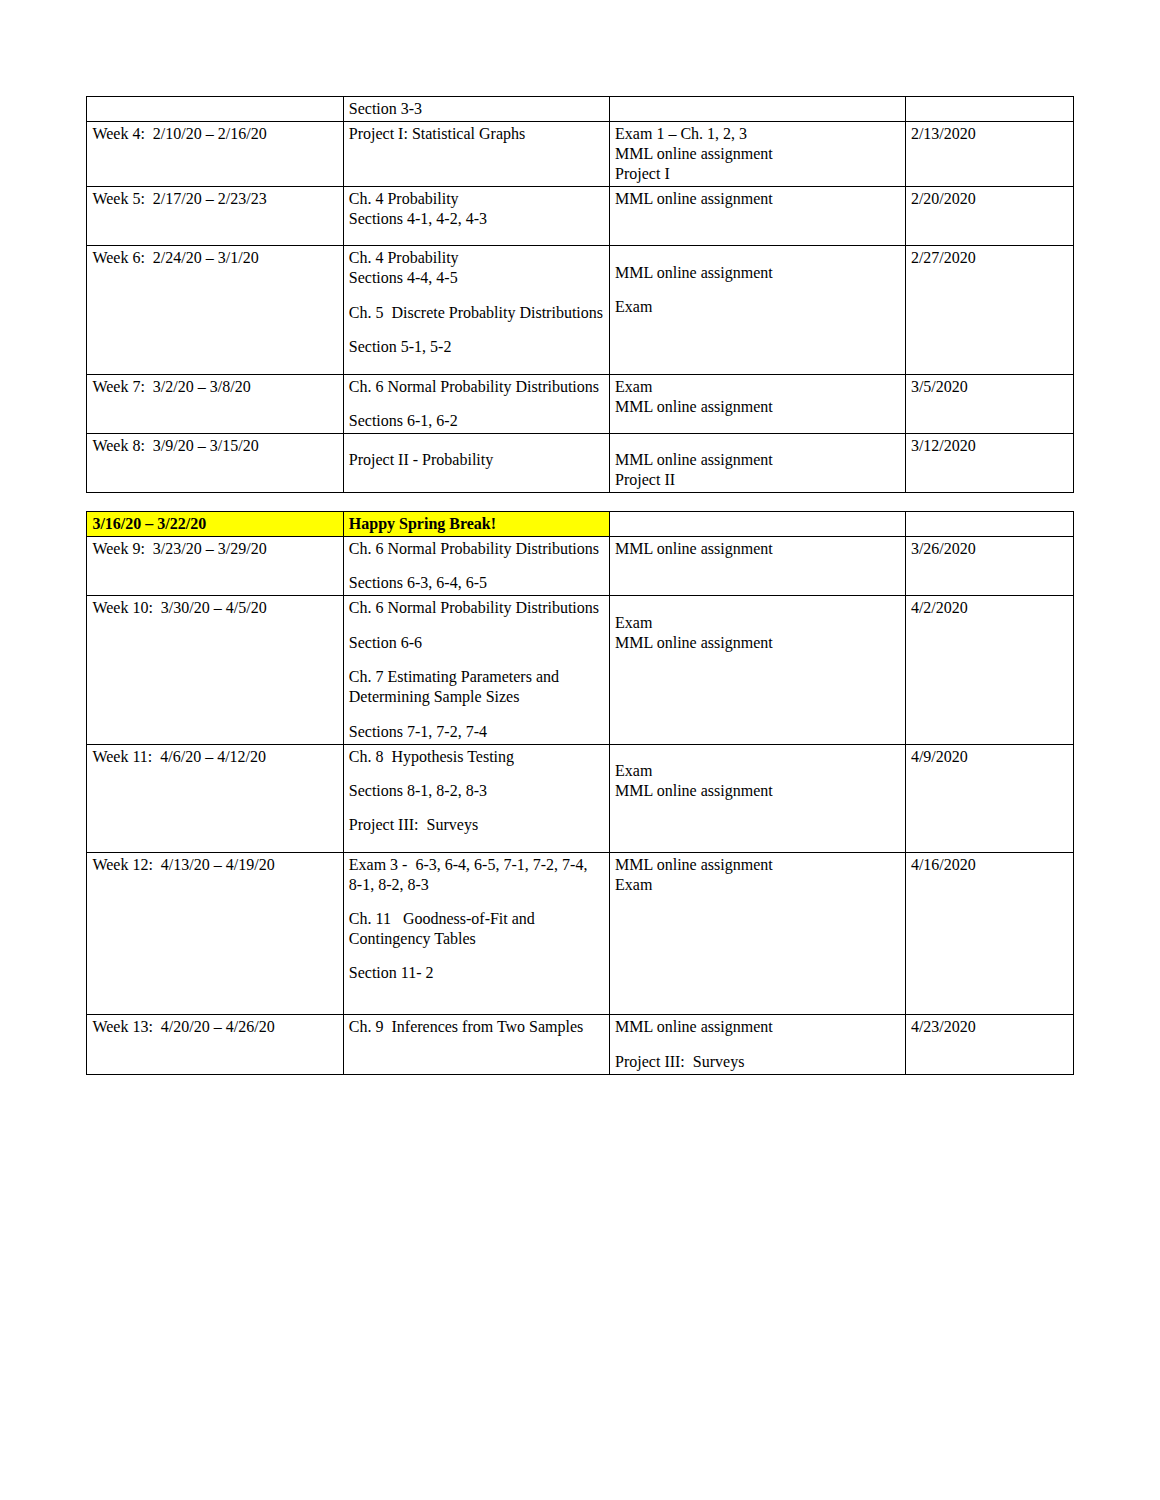| | Section 3-3 | | |
| Week 4: 2/10/20 – 2/16/20 | Project I: Statistical Graphs | Exam 1 – Ch. 1, 2, 3 MML online assignment Project I | 2/13/2020 |
| Week 5: 2/17/20 – 2/23/23 | Ch. 4 Probability Sections 4-1, 4-2, 4-3 | MML online assignment | 2/20/2020 |
| Week 6: 2/24/20 – 3/1/20 | Ch. 4 Probability Sections 4-4, 4-5 Ch. 5 Discrete Probablity Distributions Section 5-1, 5-2 | MML online assignment Exam | 2/27/2020 |
| Week 7: 3/2/20 – 3/8/20 | Ch. 6 Normal Probability Distributions Sections 6-1, 6-2 | Exam MML online assignment | 3/5/2020 |
| Week 8: 3/9/20 – 3/15/20 | Project II - Probability | MML online assignment Project II | 3/12/2020 |
| 3/16/20 – 3/22/20 | Happy Spring Break! | | |
| Week 9: 3/23/20 – 3/29/20 | Ch. 6 Normal Probability Distributions Sections 6-3, 6-4, 6-5 | MML online assignment | 3/26/2020 |
| Week 10: 3/30/20 – 4/5/20 | Ch. 6 Normal Probability Distributions Section 6-6 Ch. 7 Estimating Parameters and Determining Sample Sizes Sections 7-1, 7-2, 7-4 | Exam MML online assignment | 4/2/2020 |
| Week 11: 4/6/20 – 4/12/20 | Ch. 8 Hypothesis Testing Sections 8-1, 8-2, 8-3 Project III: Surveys | Exam MML online assignment | 4/9/2020 |
| Week 12: 4/13/20 – 4/19/20 | Exam 3 - 6-3, 6-4, 6-5, 7-1, 7-2, 7-4, 8-1, 8-2, 8-3 Ch. 11 Goodness-of-Fit and Contingency Tables Section 11- 2 | MML online assignment Exam | 4/16/2020 |
| Week 13: 4/20/20 – 4/26/20 | Ch. 9 Inferences from Two Samples | MML online assignment Project III: Surveys | 4/23/2020 |